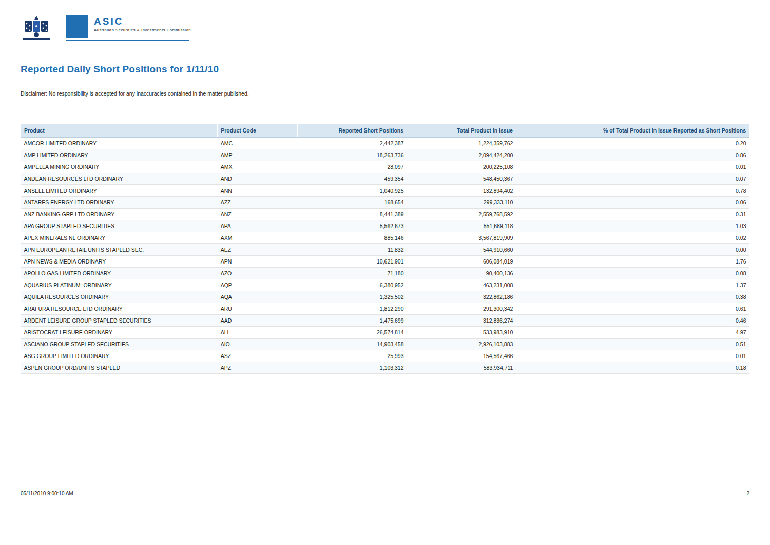ASIC
Australian Securities & Investments Commission
Reported Daily Short Positions for 1/11/10
Disclaimer: No responsibility is accepted for any inaccuracies contained in the matter published.
| Product | Product Code | Reported Short Positions | Total Product in Issue | % of Total Product in Issue Reported as Short Positions |
| --- | --- | --- | --- | --- |
| AMCOR LIMITED ORDINARY | AMC | 2,442,387 | 1,224,359,762 | 0.20 |
| AMP LIMITED ORDINARY | AMP | 18,263,736 | 2,094,424,200 | 0.86 |
| AMPELLA MINING ORDINARY | AMX | 28,097 | 200,225,108 | 0.01 |
| ANDEAN RESOURCES LTD ORDINARY | AND | 459,354 | 548,450,367 | 0.07 |
| ANSELL LIMITED ORDINARY | ANN | 1,040,925 | 132,894,402 | 0.78 |
| ANTARES ENERGY LTD ORDINARY | AZZ | 168,654 | 299,333,110 | 0.06 |
| ANZ BANKING GRP LTD ORDINARY | ANZ | 8,441,389 | 2,559,768,592 | 0.31 |
| APA GROUP STAPLED SECURITIES | APA | 5,562,673 | 551,689,118 | 1.03 |
| APEX MINERALS NL ORDINARY | AXM | 885,146 | 3,567,819,909 | 0.02 |
| APN EUROPEAN RETAIL UNITS STAPLED SEC. | AEZ | 11,832 | 544,910,660 | 0.00 |
| APN NEWS & MEDIA ORDINARY | APN | 10,621,901 | 606,084,019 | 1.76 |
| APOLLO GAS LIMITED ORDINARY | AZO | 71,180 | 90,400,136 | 0.08 |
| AQUARIUS PLATINUM. ORDINARY | AQP | 6,380,952 | 463,231,008 | 1.37 |
| AQUILA RESOURCES ORDINARY | AQA | 1,325,502 | 322,862,186 | 0.38 |
| ARAFURA RESOURCE LTD ORDINARY | ARU | 1,812,290 | 291,300,342 | 0.61 |
| ARDENT LEISURE GROUP STAPLED SECURITIES | AAD | 1,475,699 | 312,836,274 | 0.46 |
| ARISTOCRAT LEISURE ORDINARY | ALL | 26,574,814 | 533,983,910 | 4.97 |
| ASCIANO GROUP STAPLED SECURITIES | AIO | 14,903,458 | 2,926,103,883 | 0.51 |
| ASG GROUP LIMITED ORDINARY | ASZ | 25,993 | 154,567,466 | 0.01 |
| ASPEN GROUP ORD/UNITS STAPLED | APZ | 1,103,312 | 583,934,711 | 0.18 |
05/11/2010 9:00:10 AM 2